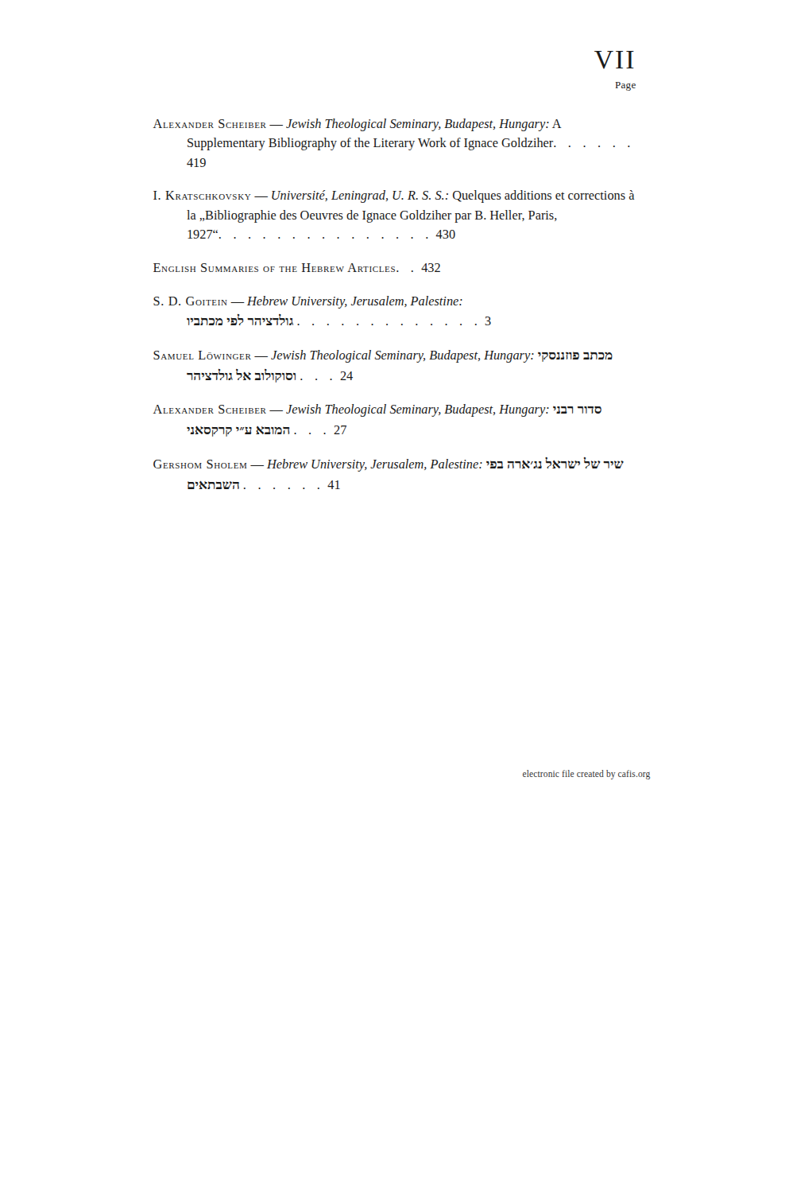VII
Page
Alexander Scheiber — Jewish Theological Seminary, Budapest, Hungary: A Supplementary Bibliography of the Literary Work of Ignace Goldziher. . . . . . 419
I. Kratschkovsky — Université, Leningrad, U. R. S. S.: Quelques additions et corrections à la „Bibliographie des Oeuvres de Ignace Goldziher par B. Heller, Paris, 1927“. . . . . . . . . . . . . . . 430
English Summaries of the Hebrew Articles. . 432
S. D. Goitein — Hebrew University, Jerusalem, Palestine:
גולדציהר לפי מכתביו . . . . . . . . . . . . . 3
Samuel Löwinger — Jewish Theological Seminary, Budapest, Hungary: מכתב פוזננסקי וסוקולוב אל גולדציהר . . . 24
Alexander Scheiber — Jewish Theological Seminary, Budapest, Hungary: סדור רבני המובא ע״י קרקסאני . . . 27
Gershom Sholem — Hebrew University, Jerusalem, Palestine: שיר של ישראל נג׳ארה בפי השבתאים . . . . . . 41
electronic file created by cafis.org